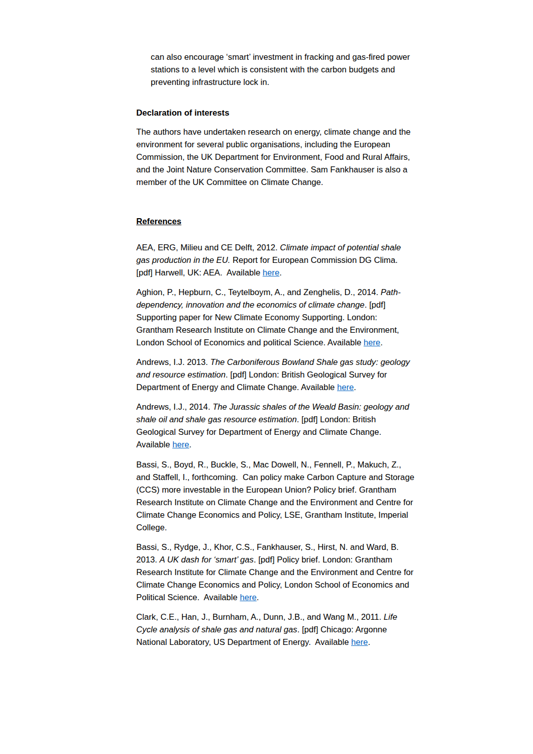can also encourage ‘smart’ investment in fracking and gas-fired power stations to a level which is consistent with the carbon budgets and preventing infrastructure lock in.
Declaration of interests
The authors have undertaken research on energy, climate change and the environment for several public organisations, including the European Commission, the UK Department for Environment, Food and Rural Affairs, and the Joint Nature Conservation Committee. Sam Fankhauser is also a member of the UK Committee on Climate Change.
References
AEA, ERG, Milieu and CE Delft, 2012. Climate impact of potential shale gas production in the EU. Report for European Commission DG Clima. [pdf] Harwell, UK: AEA. Available here.
Aghion, P., Hepburn, C., Teytelboym, A., and Zenghelis, D., 2014. Path-dependency, innovation and the economics of climate change. [pdf] Supporting paper for New Climate Economy Supporting. London: Grantham Research Institute on Climate Change and the Environment, London School of Economics and political Science. Available here.
Andrews, I.J. 2013. The Carboniferous Bowland Shale gas study: geology and resource estimation. [pdf] London: British Geological Survey for Department of Energy and Climate Change. Available here.
Andrews, I.J., 2014. The Jurassic shales of the Weald Basin: geology and shale oil and shale gas resource estimation. [pdf] London: British Geological Survey for Department of Energy and Climate Change. Available here.
Bassi, S., Boyd, R., Buckle, S., Mac Dowell, N., Fennell, P., Makuch, Z., and Staffell, I., forthcoming. Can policy make Carbon Capture and Storage (CCS) more investable in the European Union? Policy brief. Grantham Research Institute on Climate Change and the Environment and Centre for Climate Change Economics and Policy, LSE, Grantham Institute, Imperial College.
Bassi, S., Rydge, J., Khor, C.S., Fankhauser, S., Hirst, N. and Ward, B. 2013. A UK dash for ‘smart’ gas. [pdf] Policy brief. London: Grantham Research Institute for Climate Change and the Environment and Centre for Climate Change Economics and Policy, London School of Economics and Political Science. Available here.
Clark, C.E., Han, J., Burnham, A., Dunn, J.B., and Wang M., 2011. Life Cycle analysis of shale gas and natural gas. [pdf] Chicago: Argonne National Laboratory, US Department of Energy. Available here.